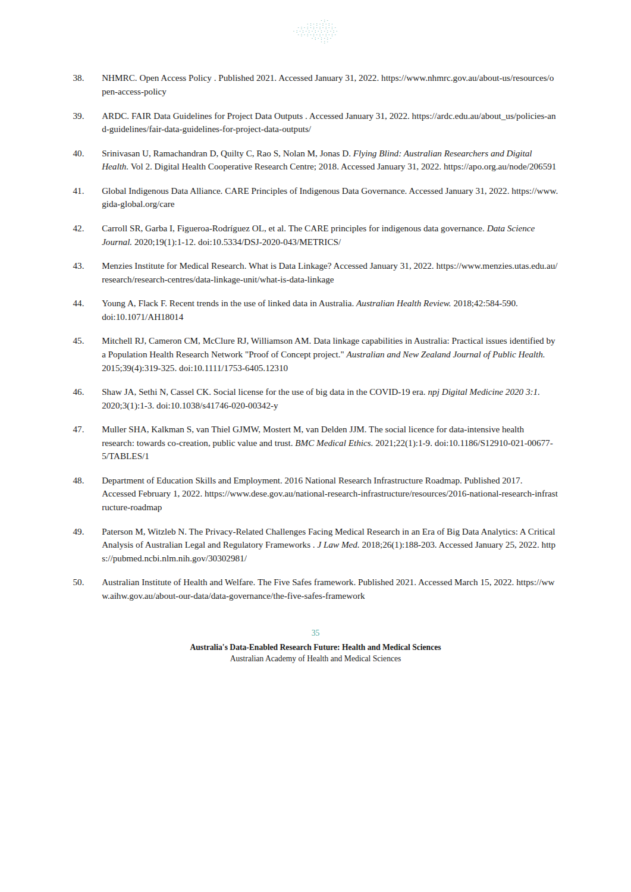·:· ·:·:·:·:· ·:·:·:·:·:·:· ·:·:·:·:·:·:·:· ·:·:·:·:·:·:· ·:·:·:· ·:·
NHMRC. Open Access Policy . Published 2021. Accessed January 31, 2022. https://www.nhmrc.gov.au/about-us/resources/open-access-policy
ARDC. FAIR Data Guidelines for Project Data Outputs . Accessed January 31, 2022. https://ardc.edu.au/about_us/policies-and-guidelines/fair-data-guidelines-for-project-data-outputs/
Srinivasan U, Ramachandran D, Quilty C, Rao S, Nolan M, Jonas D. Flying Blind: Australian Researchers and Digital Health. Vol 2. Digital Health Cooperative Research Centre; 2018. Accessed January 31, 2022. https://apo.org.au/node/206591
Global Indigenous Data Alliance. CARE Principles of Indigenous Data Governance. Accessed January 31, 2022. https://www.gida-global.org/care
Carroll SR, Garba I, Figueroa-Rodríguez OL, et al. The CARE principles for indigenous data governance. Data Science Journal. 2020;19(1):1-12. doi:10.5334/DSJ-2020-043/METRICS/
Menzies Institute for Medical Research. What is Data Linkage? Accessed January 31, 2022. https://www.menzies.utas.edu.au/research/research-centres/data-linkage-unit/what-is-data-linkage
Young A, Flack F. Recent trends in the use of linked data in Australia. Australian Health Review. 2018;42:584-590. doi:10.1071/AH18014
Mitchell RJ, Cameron CM, McClure RJ, Williamson AM. Data linkage capabilities in Australia: Practical issues identified by a Population Health Research Network "Proof of Concept project." Australian and New Zealand Journal of Public Health. 2015;39(4):319-325. doi:10.1111/1753-6405.12310
Shaw JA, Sethi N, Cassel CK. Social license for the use of big data in the COVID-19 era. npj Digital Medicine 2020 3:1. 2020;3(1):1-3. doi:10.1038/s41746-020-00342-y
Muller SHA, Kalkman S, van Thiel GJMW, Mostert M, van Delden JJM. The social licence for data-intensive health research: towards co-creation, public value and trust. BMC Medical Ethics. 2021;22(1):1-9. doi:10.1186/S12910-021-00677-5/TABLES/1
Department of Education Skills and Employment. 2016 National Research Infrastructure Roadmap. Published 2017. Accessed February 1, 2022. https://www.dese.gov.au/national-research-infrastructure/resources/2016-national-research-infrastructure-roadmap
Paterson M, Witzleb N. The Privacy-Related Challenges Facing Medical Research in an Era of Big Data Analytics: A Critical Analysis of Australian Legal and Regulatory Frameworks . J Law Med. 2018;26(1):188-203. Accessed January 25, 2022. https://pubmed.ncbi.nlm.nih.gov/30302981/
Australian Institute of Health and Welfare. The Five Safes framework. Published 2021. Accessed March 15, 2022. https://www.aihw.gov.au/about-our-data/data-governance/the-five-safes-framework
35
Australia's Data-Enabled Research Future: Health and Medical Sciences
Australian Academy of Health and Medical Sciences